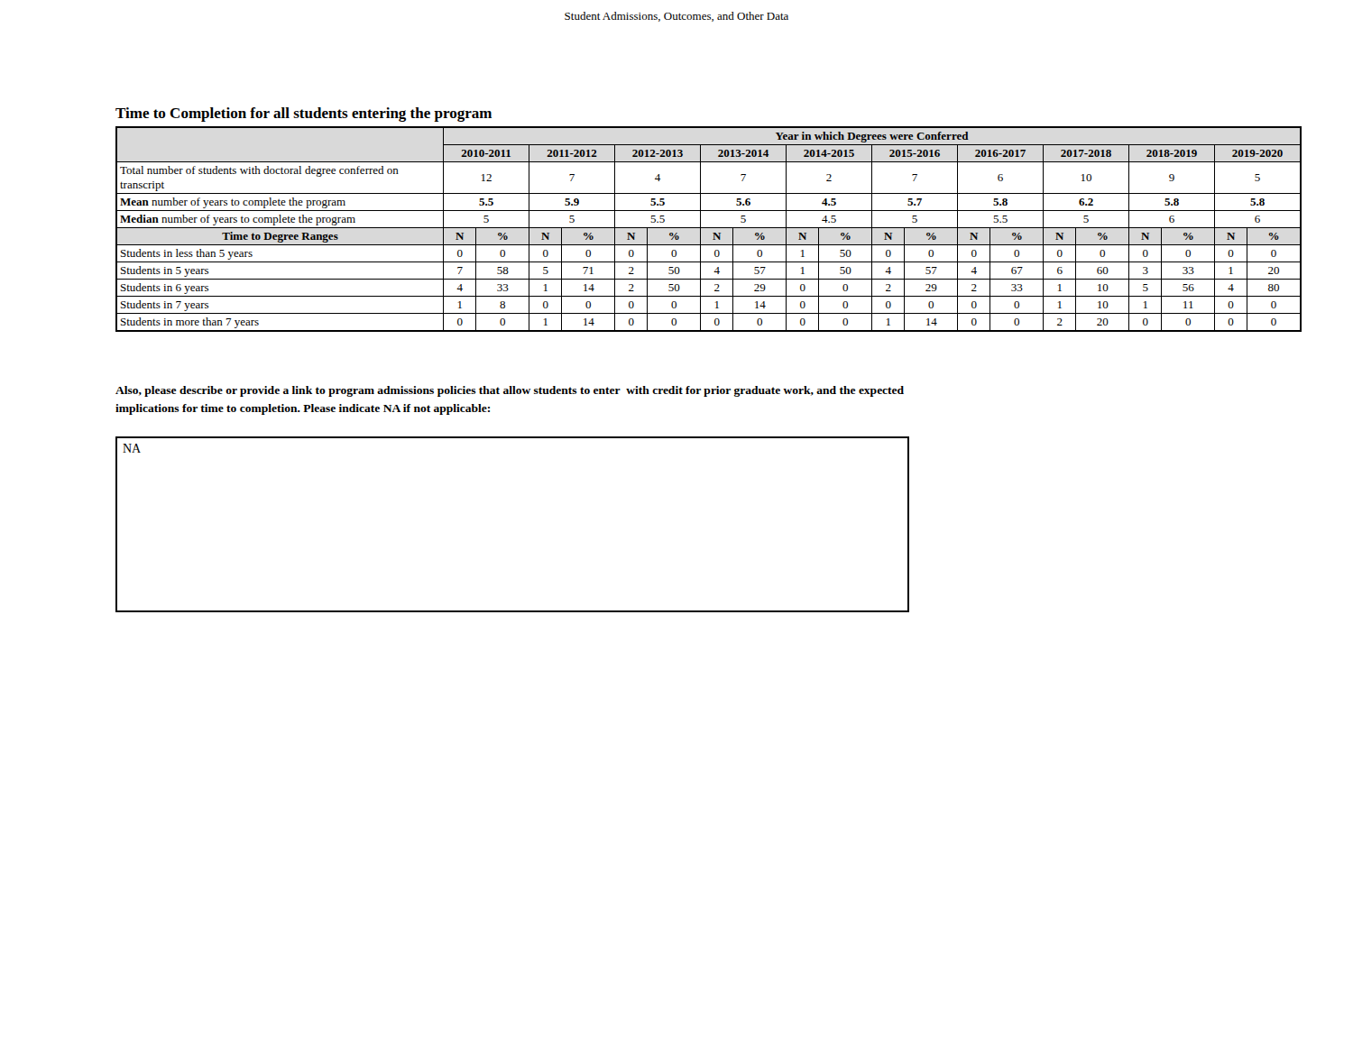Student Admissions, Outcomes, and Other Data
Time to Completion for all students entering the program
| | Year in which Degrees were Conferred |
| 2010-2011 | 2011-2012 | 2012-2013 | 2013-2014 | 2014-2015 | 2015-2016 | 2016-2017 | 2017-2018 | 2018-2019 | 2019-2020 |
| Total number of students with doctoral degree conferred on transcript | 12 | 7 | 4 | 7 | 2 | 7 | 6 | 10 | 9 | 5 |
| Mean number of years to complete the program | 5.5 | 5.9 | 5.5 | 5.6 | 4.5 | 5.7 | 5.8 | 6.2 | 5.8 | 5.8 |
| Median number of years to complete the program | 5 | 5 | 5.5 | 5 | 4.5 | 5 | 5.5 | 5 | 6 | 6 |
| Time to Degree Ranges | N | % | N | % | N | % | N | % | N | % | N | % | N | % | N | % | N | % | N | % |
| Students in less than 5 years | 0 | 0 | 0 | 0 | 0 | 0 | 0 | 0 | 1 | 50 | 0 | 0 | 0 | 0 | 0 | 0 | 0 | 0 | 0 | 0 |
| Students in 5 years | 7 | 58 | 5 | 71 | 2 | 50 | 4 | 57 | 1 | 50 | 4 | 57 | 4 | 67 | 6 | 60 | 3 | 33 | 1 | 20 |
| Students in 6 years | 4 | 33 | 1 | 14 | 2 | 50 | 2 | 29 | 0 | 0 | 2 | 29 | 2 | 33 | 1 | 10 | 5 | 56 | 4 | 80 |
| Students in 7 years | 1 | 8 | 0 | 0 | 0 | 0 | 1 | 14 | 0 | 0 | 0 | 0 | 0 | 0 | 1 | 10 | 1 | 11 | 0 | 0 |
| Students in more than 7 years | 0 | 0 | 1 | 14 | 0 | 0 | 0 | 0 | 0 | 0 | 1 | 14 | 0 | 0 | 2 | 20 | 0 | 0 | 0 | 0 |
Also, please describe or provide a link to program admissions policies that allow students to enter with credit for prior graduate work, and the expected implications for time to completion. Please indicate NA if not applicable:
NA